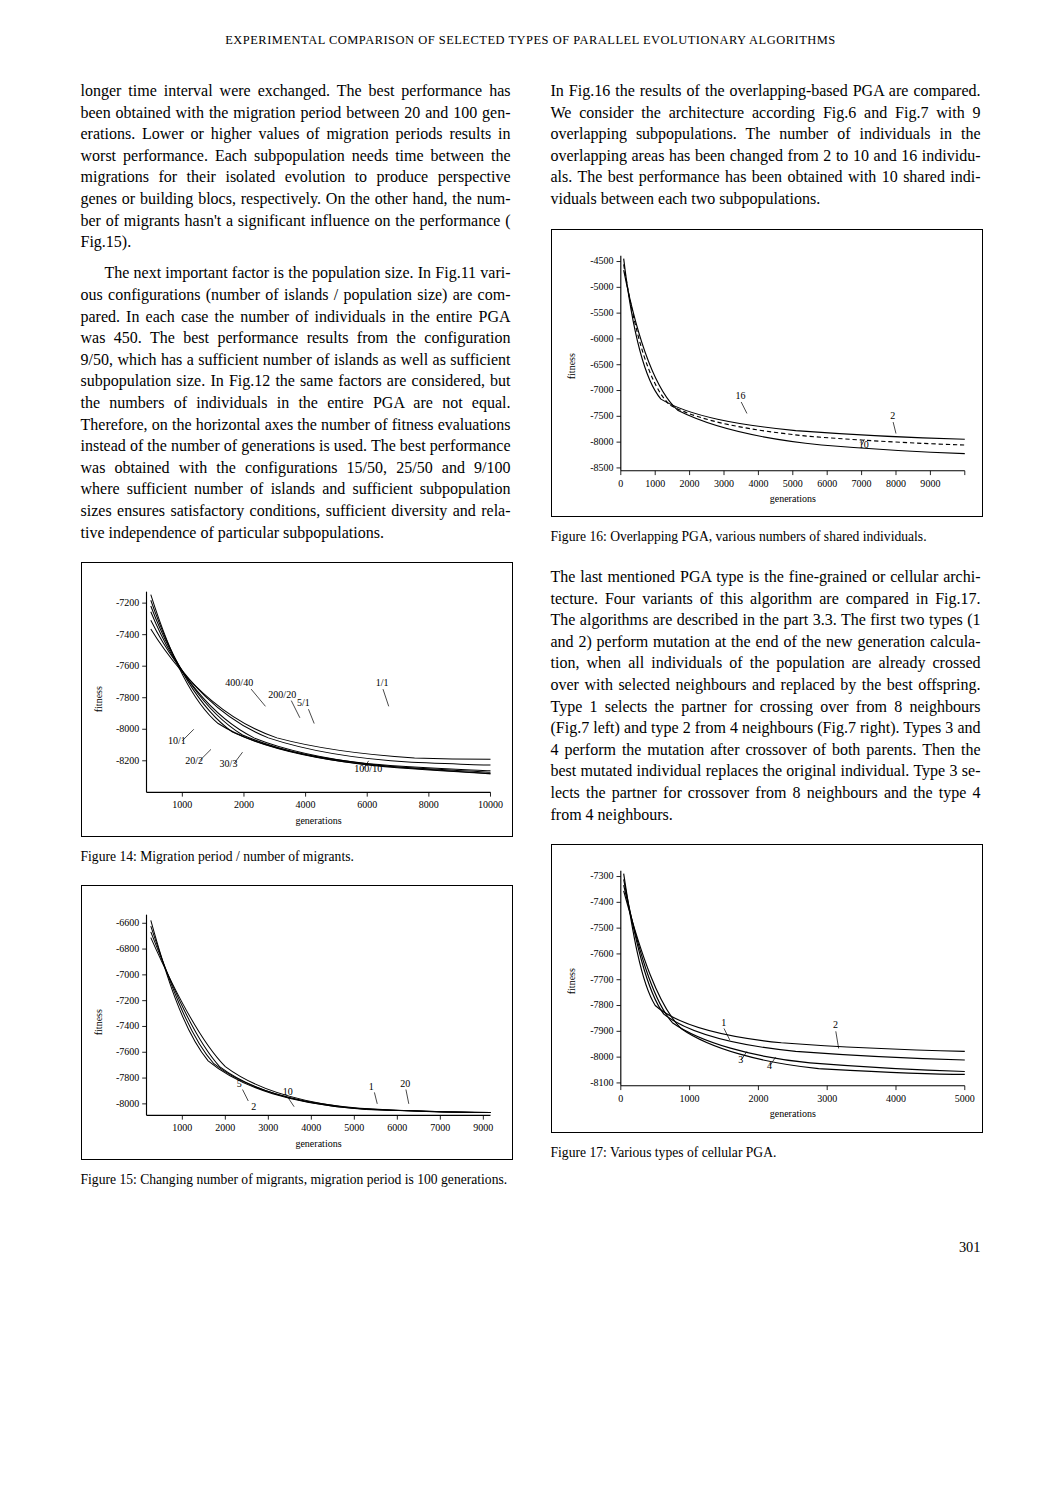Experimental Comparison of Selected Types of Parallel Evolutionary Algorithms
longer time interval were exchanged. The best performance has been obtained with the migration period between 20 and 100 generations. Lower or higher values of migration periods results in worst performance. Each subpopulation needs time between the migrations for their isolated evolution to produce perspective genes or building blocs, respectively. On the other hand, the number of migrants hasn't a significant influence on the performance ( Fig.15).
The next important factor is the population size. In Fig.11 various configurations (number of islands / population size) are compared. In each case the number of individuals in the entire PGA was 450. The best performance results from the configuration 9/50, which has a sufficient number of islands as well as sufficient subpopulation size. In Fig.12 the same factors are considered, but the numbers of individuals in the entire PGA are not equal. Therefore, on the horizontal axes the number of fitness evaluations instead of the number of generations is used. The best performance was obtained with the configurations 15/50, 25/50 and 9/100 where sufficient number of islands and sufficient subpopulation sizes ensures satisfactory conditions, sufficient diversity and relative independence of particular subpopulations.
-7200 -7400 -7600 -7800 -8000 -8200 1000 2000 4000 6000 8000 10000 generations fitness 400/40 200/20 5/1 1/1 10/1 20/2 30/3 100/10
Figure 14: Migration period / number of migrants.
-6600 -6800 -7000 -7200 -7400 -7600 -7800 -8000 1000 2000 3000 4000 5000 6000 7000 9000 generations fitness 5 10 1 20 2
Figure 15: Changing number of migrants, migration period is 100 generations.
In Fig.16 the results of the overlapping-based PGA are compared. We consider the architecture according Fig.6 and Fig.7 with 9 overlapping subpopulations. The number of individuals in the overlapping areas has been changed from 2 to 10 and 16 individuals. The best performance has been obtained with 10 shared individuals between each two subpopulations.
-4500 -5000 -5500 -6000 -6500 -7000 -7500 -8000 -8500 0 1000 2000 3000 4000 5000 6000 7000 8000 9000 generations fitness 16 2 10
Figure 16: Overlapping PGA, various numbers of shared individuals.
The last mentioned PGA type is the fine-grained or cellular architecture. Four variants of this algorithm are compared in Fig.17. The algorithms are described in the part 3.3. The first two types (1 and 2) perform mutation at the end of the new generation calculation, when all individuals of the population are already crossed over with selected neighbours and replaced by the best offspring. Type 1 selects the partner for crossing over from 8 neighbours (Fig.7 left) and type 2 from 4 neighbours (Fig.7 right). Types 3 and 4 perform the mutation after crossover of both parents. Then the best mutated individual replaces the original individual. Type 3 selects the partner for crossover from 8 neighbours and the type 4 from 4 neighbours.
-7300 -7400 -7500 -7600 -7700 -7800 -7900 -8000 -8100 0 1000 2000 3000 4000 5000 generations fitness 1 2 3 4
Figure 17: Various types of cellular PGA.
301